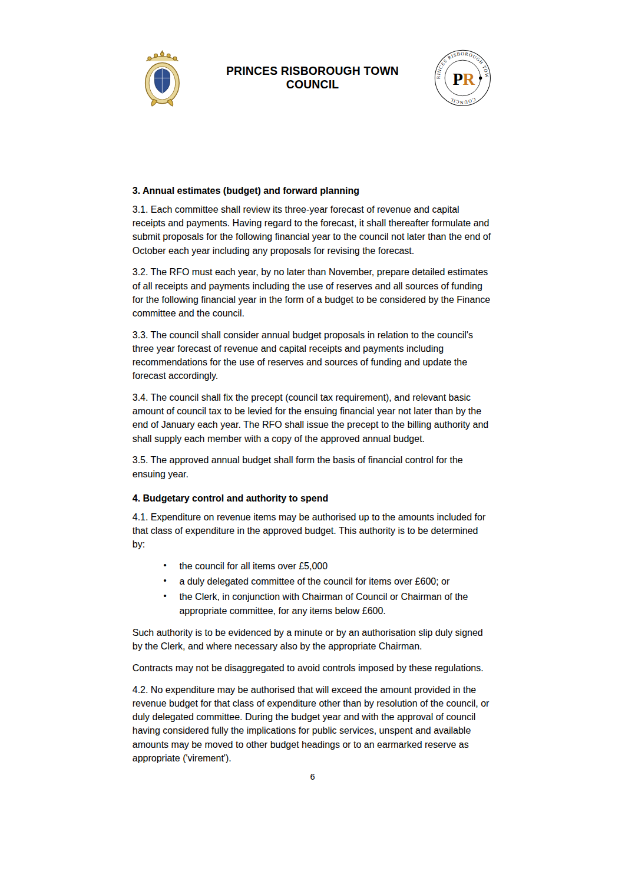PRINCES RISBOROUGH TOWN COUNCIL
PRINCES RISBOROUGH TOWN COUNCIL P R
3. Annual estimates (budget) and forward planning
3.1. Each committee shall review its three-year forecast of revenue and capital receipts and payments. Having regard to the forecast, it shall thereafter formulate and submit proposals for the following financial year to the council not later than the end of October each year including any proposals for revising the forecast.
3.2. The RFO must each year, by no later than November, prepare detailed estimates of all receipts and payments including the use of reserves and all sources of funding for the following financial year in the form of a budget to be considered by the Finance committee and the council.
3.3. The council shall consider annual budget proposals in relation to the council's three year forecast of revenue and capital receipts and payments including recommendations for the use of reserves and sources of funding and update the forecast accordingly.
3.4. The council shall fix the precept (council tax requirement), and relevant basic amount of council tax to be levied for the ensuing financial year not later than by the end of January each year. The RFO shall issue the precept to the billing authority and shall supply each member with a copy of the approved annual budget.
3.5. The approved annual budget shall form the basis of financial control for the ensuing year.
4. Budgetary control and authority to spend
4.1. Expenditure on revenue items may be authorised up to the amounts included for that class of expenditure in the approved budget. This authority is to be determined by:
the council for all items over £5,000
a duly delegated committee of the council for items over £600; or
the Clerk, in conjunction with Chairman of Council or Chairman of the appropriate committee, for any items below £600.
Such authority is to be evidenced by a minute or by an authorisation slip duly signed by the Clerk, and where necessary also by the appropriate Chairman.
Contracts may not be disaggregated to avoid controls imposed by these regulations.
4.2. No expenditure may be authorised that will exceed the amount provided in the revenue budget for that class of expenditure other than by resolution of the council, or duly delegated committee. During the budget year and with the approval of council having considered fully the implications for public services, unspent and available amounts may be moved to other budget headings or to an earmarked reserve as appropriate ('virement').
6